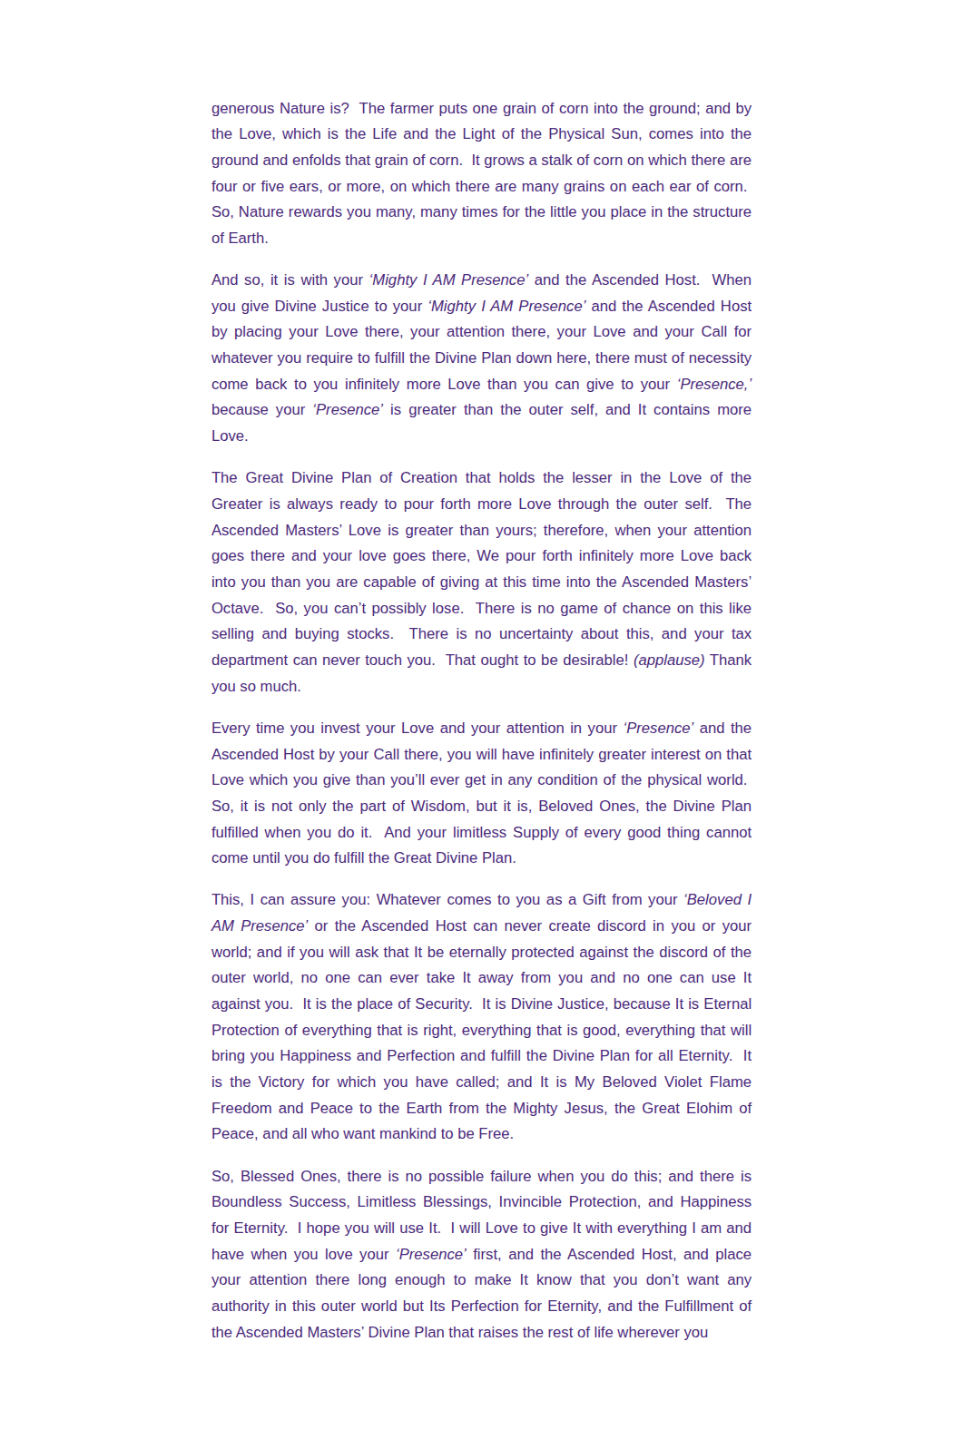generous Nature is? The farmer puts one grain of corn into the ground; and by the Love, which is the Life and the Light of the Physical Sun, comes into the ground and enfolds that grain of corn. It grows a stalk of corn on which there are four or five ears, or more, on which there are many grains on each ear of corn. So, Nature rewards you many, many times for the little you place in the structure of Earth.
And so, it is with your ‘Mighty I AM Presence’ and the Ascended Host. When you give Divine Justice to your ‘Mighty I AM Presence’ and the Ascended Host by placing your Love there, your attention there, your Love and your Call for whatever you require to fulfill the Divine Plan down here, there must of necessity come back to you infinitely more Love than you can give to your ‘Presence,’ because your ‘Presence’ is greater than the outer self, and It contains more Love.
The Great Divine Plan of Creation that holds the lesser in the Love of the Greater is always ready to pour forth more Love through the outer self. The Ascended Masters’ Love is greater than yours; therefore, when your attention goes there and your love goes there, We pour forth infinitely more Love back into you than you are capable of giving at this time into the Ascended Masters’ Octave. So, you can’t possibly lose. There is no game of chance on this like selling and buying stocks. There is no uncertainty about this, and your tax department can never touch you. That ought to be desirable! (applause) Thank you so much.
Every time you invest your Love and your attention in your ‘Presence’ and the Ascended Host by your Call there, you will have infinitely greater interest on that Love which you give than you’ll ever get in any condition of the physical world. So, it is not only the part of Wisdom, but it is, Beloved Ones, the Divine Plan fulfilled when you do it. And your limitless Supply of every good thing cannot come until you do fulfill the Great Divine Plan.
This, I can assure you: Whatever comes to you as a Gift from your ‘Beloved I AM Presence’ or the Ascended Host can never create discord in you or your world; and if you will ask that It be eternally protected against the discord of the outer world, no one can ever take It away from you and no one can use It against you. It is the place of Security. It is Divine Justice, because It is Eternal Protection of everything that is right, everything that is good, everything that will bring you Happiness and Perfection and fulfill the Divine Plan for all Eternity. It is the Victory for which you have called; and It is My Beloved Violet Flame Freedom and Peace to the Earth from the Mighty Jesus, the Great Elohim of Peace, and all who want mankind to be Free.
So, Blessed Ones, there is no possible failure when you do this; and there is Boundless Success, Limitless Blessings, Invincible Protection, and Happiness for Eternity. I hope you will use It. I will Love to give It with everything I am and have when you love your ‘Presence’ first, and the Ascended Host, and place your attention there long enough to make It know that you don’t want any authority in this outer world but Its Perfection for Eternity, and the Fulfillment of the Ascended Masters’ Divine Plan that raises the rest of life wherever you